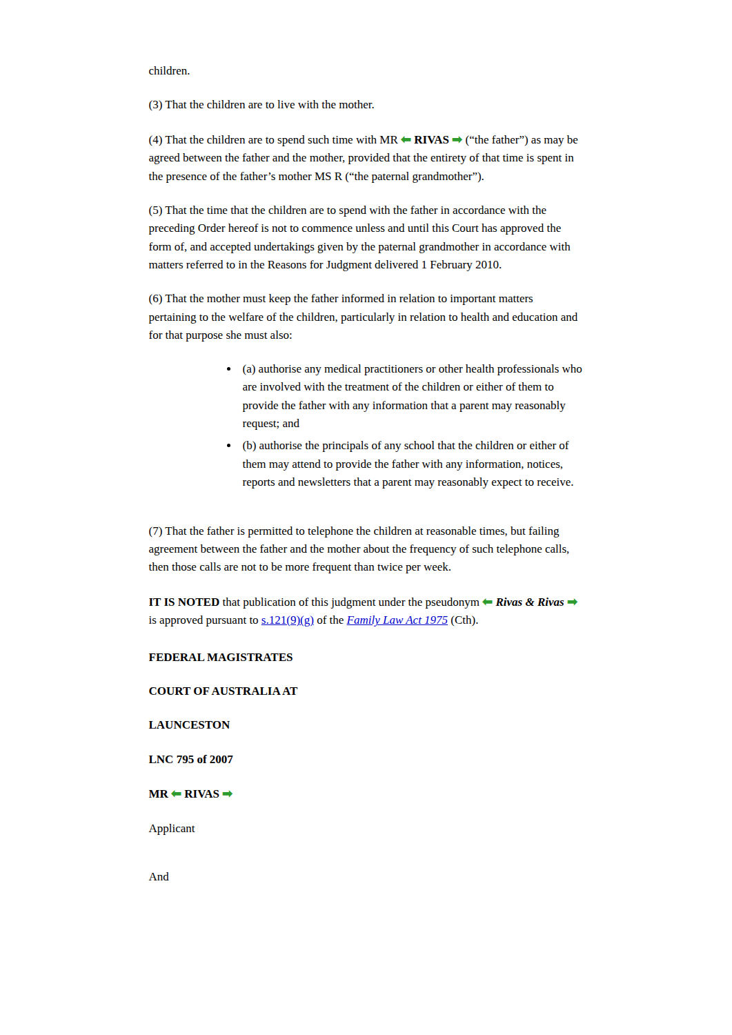children.
(3) That the children are to live with the mother.
(4) That the children are to spend such time with MR ⬅ RIVAS ➡ (“the father”) as may be agreed between the father and the mother, provided that the entirety of that time is spent in the presence of the father’s mother MS R (“the paternal grandmother”).
(5) That the time that the children are to spend with the father in accordance with the preceding Order hereof is not to commence unless and until this Court has approved the form of, and accepted undertakings given by the paternal grandmother in accordance with matters referred to in the Reasons for Judgment delivered 1 February 2010.
(6) That the mother must keep the father informed in relation to important matters pertaining to the welfare of the children, particularly in relation to health and education and for that purpose she must also:
(a) authorise any medical practitioners or other health professionals who are involved with the treatment of the children or either of them to provide the father with any information that a parent may reasonably request; and
(b) authorise the principals of any school that the children or either of them may attend to provide the father with any information, notices, reports and newsletters that a parent may reasonably expect to receive.
(7) That the father is permitted to telephone the children at reasonable times, but failing agreement between the father and the mother about the frequency of such telephone calls, then those calls are not to be more frequent than twice per week.
IT IS NOTED that publication of this judgment under the pseudonym ⬅ Rivas & Rivas ➡ is approved pursuant to s.121(9)(g) of the Family Law Act 1975 (Cth).
FEDERAL MAGISTRATES
COURT OF AUSTRALIA AT
LAUNCESTON
LNC 795 of 2007
MR ⬅ RIVAS ➡
Applicant
And